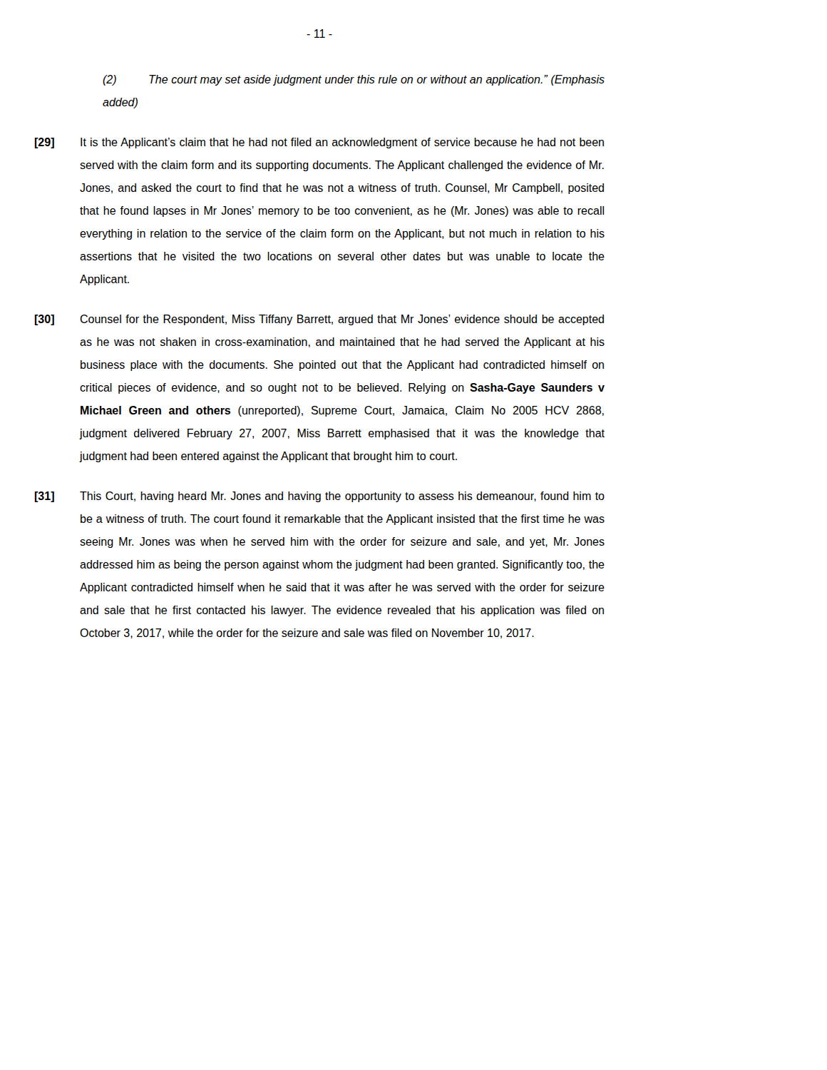- 11 -
(2) The court may set aside judgment under this rule on or without an application.” (Emphasis added)
[29]
It is the Applicant’s claim that he had not filed an acknowledgment of service because he had not been served with the claim form and its supporting documents. The Applicant challenged the evidence of Mr. Jones, and asked the court to find that he was not a witness of truth. Counsel, Mr Campbell, posited that he found lapses in Mr Jones’ memory to be too convenient, as he (Mr. Jones) was able to recall everything in relation to the service of the claim form on the Applicant, but not much in relation to his assertions that he visited the two locations on several other dates but was unable to locate the Applicant.
[30]
Counsel for the Respondent, Miss Tiffany Barrett, argued that Mr Jones’ evidence should be accepted as he was not shaken in cross-examination, and maintained that he had served the Applicant at his business place with the documents. She pointed out that the Applicant had contradicted himself on critical pieces of evidence, and so ought not to be believed. Relying on Sasha-Gaye Saunders v Michael Green and others (unreported), Supreme Court, Jamaica, Claim No 2005 HCV 2868, judgment delivered February 27, 2007, Miss Barrett emphasised that it was the knowledge that judgment had been entered against the Applicant that brought him to court.
[31]
This Court, having heard Mr. Jones and having the opportunity to assess his demeanour, found him to be a witness of truth. The court found it remarkable that the Applicant insisted that the first time he was seeing Mr. Jones was when he served him with the order for seizure and sale, and yet, Mr. Jones addressed him as being the person against whom the judgment had been granted. Significantly too, the Applicant contradicted himself when he said that it was after he was served with the order for seizure and sale that he first contacted his lawyer. The evidence revealed that his application was filed on October 3, 2017, while the order for the seizure and sale was filed on November 10, 2017.